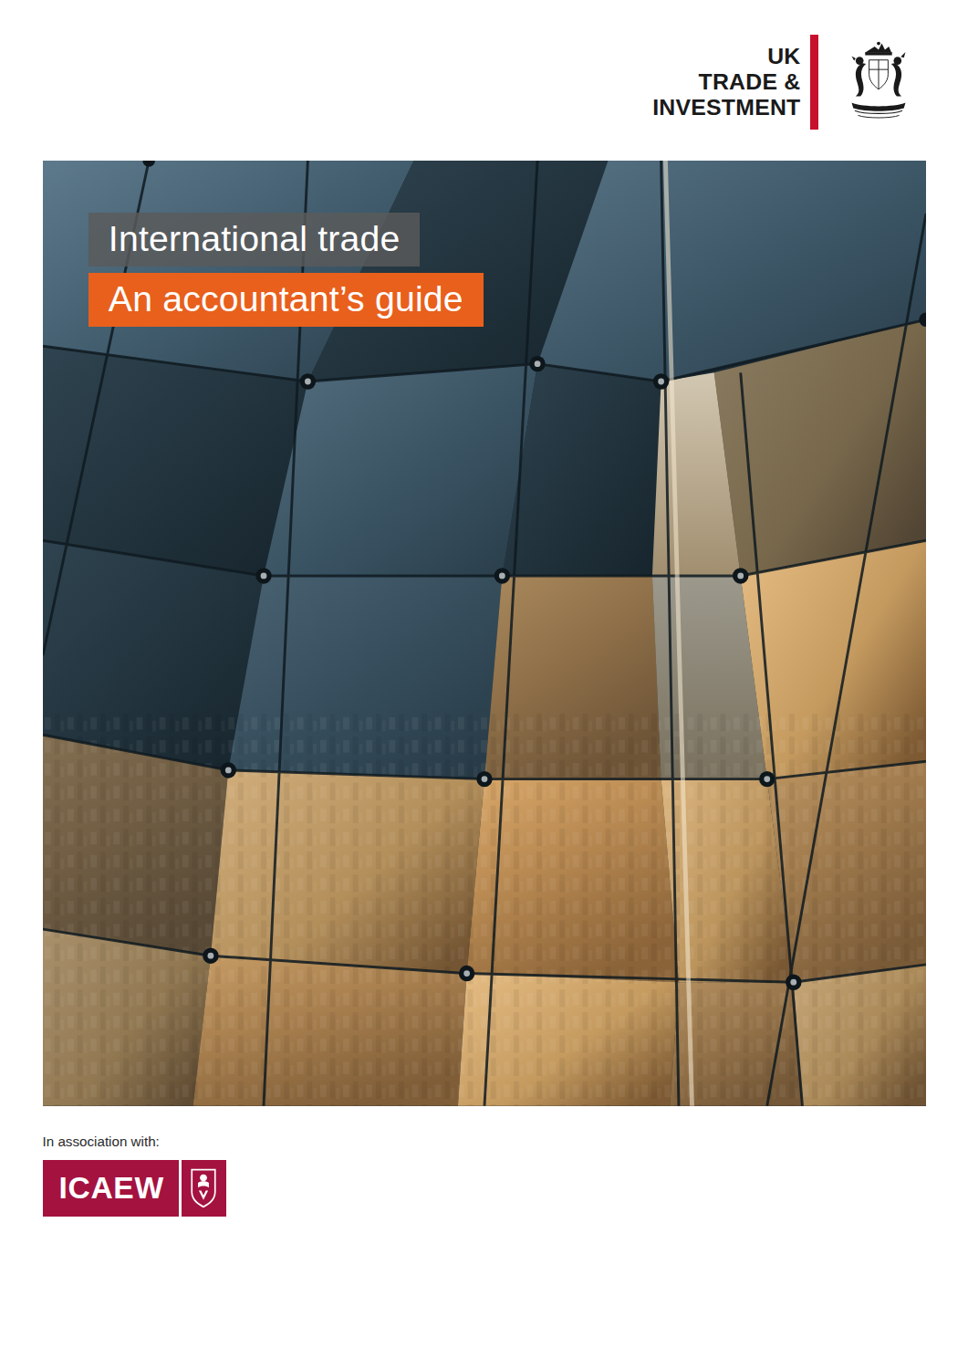UK
Trade &
Investment
International trade
An accountant’s guide
In association with:
ICAEW